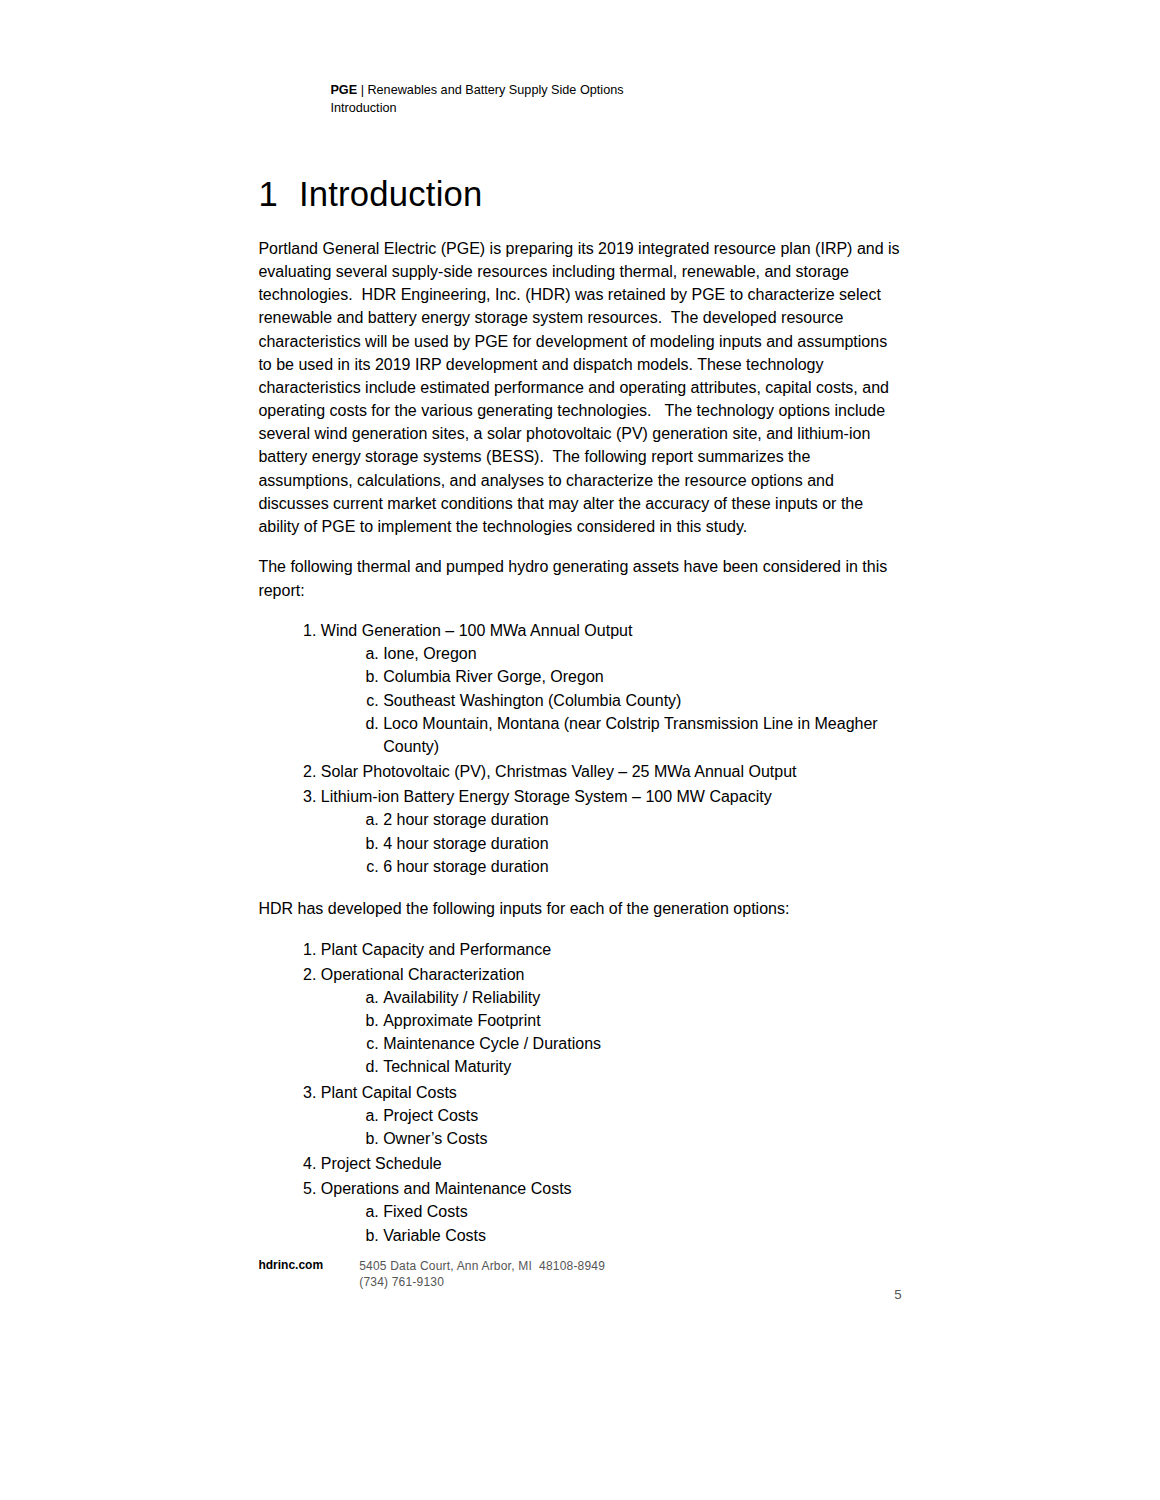PGE | Renewables and Battery Supply Side Options
Introduction
1 Introduction
Portland General Electric (PGE) is preparing its 2019 integrated resource plan (IRP) and is evaluating several supply-side resources including thermal, renewable, and storage technologies. HDR Engineering, Inc. (HDR) was retained by PGE to characterize select renewable and battery energy storage system resources. The developed resource characteristics will be used by PGE for development of modeling inputs and assumptions to be used in its 2019 IRP development and dispatch models. These technology characteristics include estimated performance and operating attributes, capital costs, and operating costs for the various generating technologies. The technology options include several wind generation sites, a solar photovoltaic (PV) generation site, and lithium-ion battery energy storage systems (BESS). The following report summarizes the assumptions, calculations, and analyses to characterize the resource options and discusses current market conditions that may alter the accuracy of these inputs or the ability of PGE to implement the technologies considered in this study.
The following thermal and pumped hydro generating assets have been considered in this report:
Wind Generation – 100 MWa Annual Output
Ione, Oregon
Columbia River Gorge, Oregon
Southeast Washington (Columbia County)
Loco Mountain, Montana (near Colstrip Transmission Line in Meagher County)
Solar Photovoltaic (PV), Christmas Valley – 25 MWa Annual Output
Lithium-ion Battery Energy Storage System – 100 MW Capacity
2 hour storage duration
4 hour storage duration
6 hour storage duration
HDR has developed the following inputs for each of the generation options:
Plant Capacity and Performance
Operational Characterization
Availability / Reliability
Approximate Footprint
Maintenance Cycle / Durations
Technical Maturity
Plant Capital Costs
Project Costs
Owner’s Costs
Project Schedule
Operations and Maintenance Costs
Fixed Costs
Variable Costs
hdrinc.com 5405 Data Court, Ann Arbor, MI 48108-8949
(734) 761-9130
5